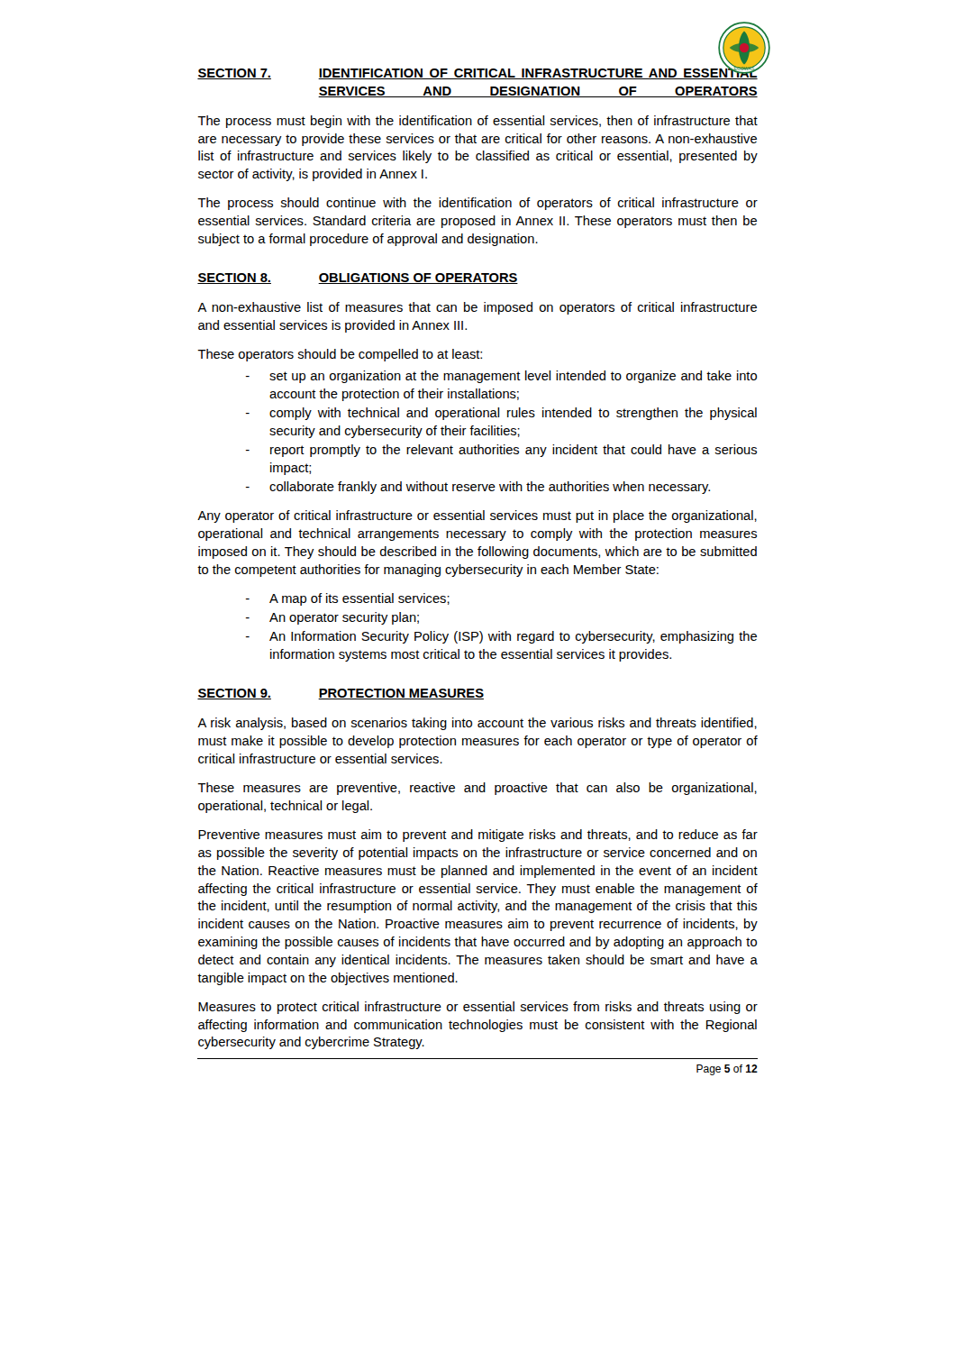ECOWAS
SECTION 7. IDENTIFICATION OF CRITICAL INFRASTRUCTURE AND ESSENTIAL SERVICES AND DESIGNATION OF OPERATORS
The process must begin with the identification of essential services, then of infrastructure that are necessary to provide these services or that are critical for other reasons. A non-exhaustive list of infrastructure and services likely to be classified as critical or essential, presented by sector of activity, is provided in Annex I.
The process should continue with the identification of operators of critical infrastructure or essential services. Standard criteria are proposed in Annex II. These operators must then be subject to a formal procedure of approval and designation.
SECTION 8. OBLIGATIONS OF OPERATORS
A non-exhaustive list of measures that can be imposed on operators of critical infrastructure and essential services is provided in Annex III.
These operators should be compelled to at least:
set up an organization at the management level intended to organize and take into account the protection of their installations;
comply with technical and operational rules intended to strengthen the physical security and cybersecurity of their facilities;
report promptly to the relevant authorities any incident that could have a serious impact;
collaborate frankly and without reserve with the authorities when necessary.
Any operator of critical infrastructure or essential services must put in place the organizational, operational and technical arrangements necessary to comply with the protection measures imposed on it. They should be described in the following documents, which are to be submitted to the competent authorities for managing cybersecurity in each Member State:
A map of its essential services;
An operator security plan;
An Information Security Policy (ISP) with regard to cybersecurity, emphasizing the information systems most critical to the essential services it provides.
SECTION 9. PROTECTION MEASURES
A risk analysis, based on scenarios taking into account the various risks and threats identified, must make it possible to develop protection measures for each operator or type of operator of critical infrastructure or essential services.
These measures are preventive, reactive and proactive that can also be organizational, operational, technical or legal.
Preventive measures must aim to prevent and mitigate risks and threats, and to reduce as far as possible the severity of potential impacts on the infrastructure or service concerned and on the Nation. Reactive measures must be planned and implemented in the event of an incident affecting the critical infrastructure or essential service. They must enable the management of the incident, until the resumption of normal activity, and the management of the crisis that this incident causes on the Nation. Proactive measures aim to prevent recurrence of incidents, by examining the possible causes of incidents that have occurred and by adopting an approach to detect and contain any identical incidents. The measures taken should be smart and have a tangible impact on the objectives mentioned.
Measures to protect critical infrastructure or essential services from risks and threats using or affecting information and communication technologies must be consistent with the Regional cybersecurity and cybercrime Strategy.
Page 5 of 12